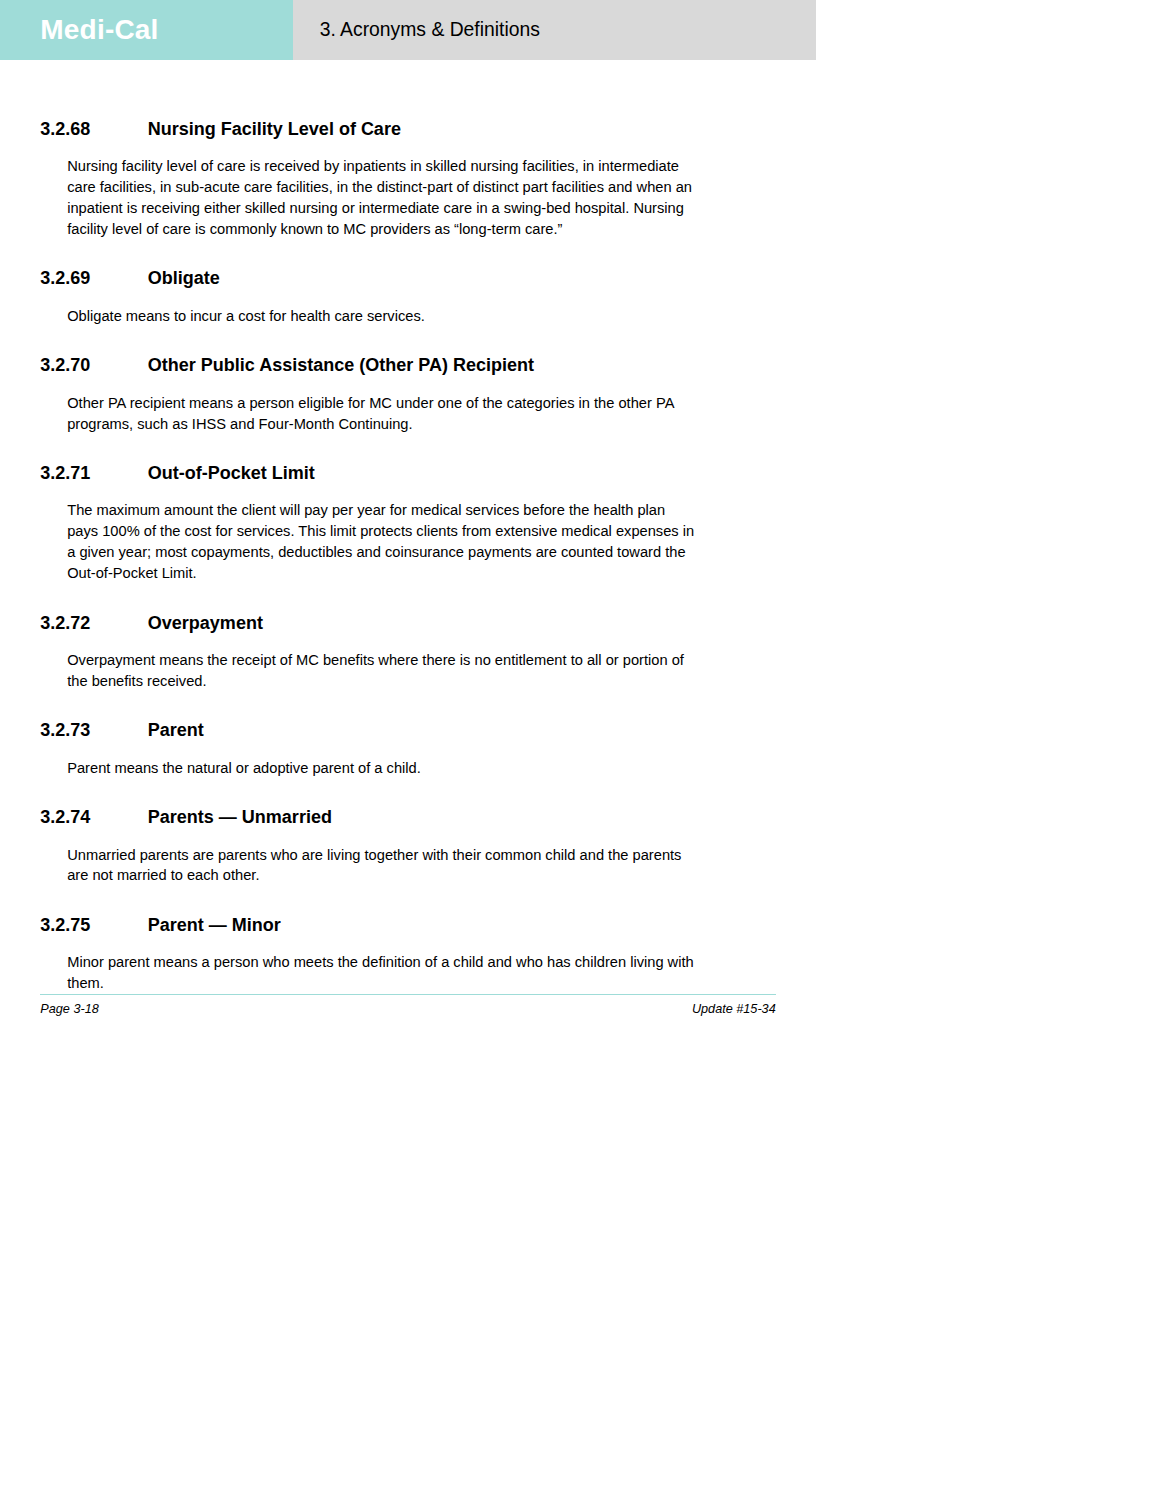Medi-Cal
3. Acronyms & Definitions
3.2.68 Nursing Facility Level of Care
Nursing facility level of care is received by inpatients in skilled nursing facilities, in intermediate care facilities, in sub-acute care facilities, in the distinct-part of distinct part facilities and when an inpatient is receiving either skilled nursing or intermediate care in a swing-bed hospital. Nursing facility level of care is commonly known to MC providers as “long-term care.”
3.2.69 Obligate
Obligate means to incur a cost for health care services.
3.2.70 Other Public Assistance (Other PA) Recipient
Other PA recipient means a person eligible for MC under one of the categories in the other PA programs, such as IHSS and Four-Month Continuing.
3.2.71 Out-of-Pocket Limit
The maximum amount the client will pay per year for medical services before the health plan pays 100% of the cost for services. This limit protects clients from extensive medical expenses in a given year; most copayments, deductibles and coinsurance payments are counted toward the Out-of-Pocket Limit.
3.2.72 Overpayment
Overpayment means the receipt of MC benefits where there is no entitlement to all or portion of the benefits received.
3.2.73 Parent
Parent means the natural or adoptive parent of a child.
3.2.74 Parents — Unmarried
Unmarried parents are parents who are living together with their common child and the parents are not married to each other.
3.2.75 Parent — Minor
Minor parent means a person who meets the definition of a child and who has children living with them.
Page 3-18
Update #15-34